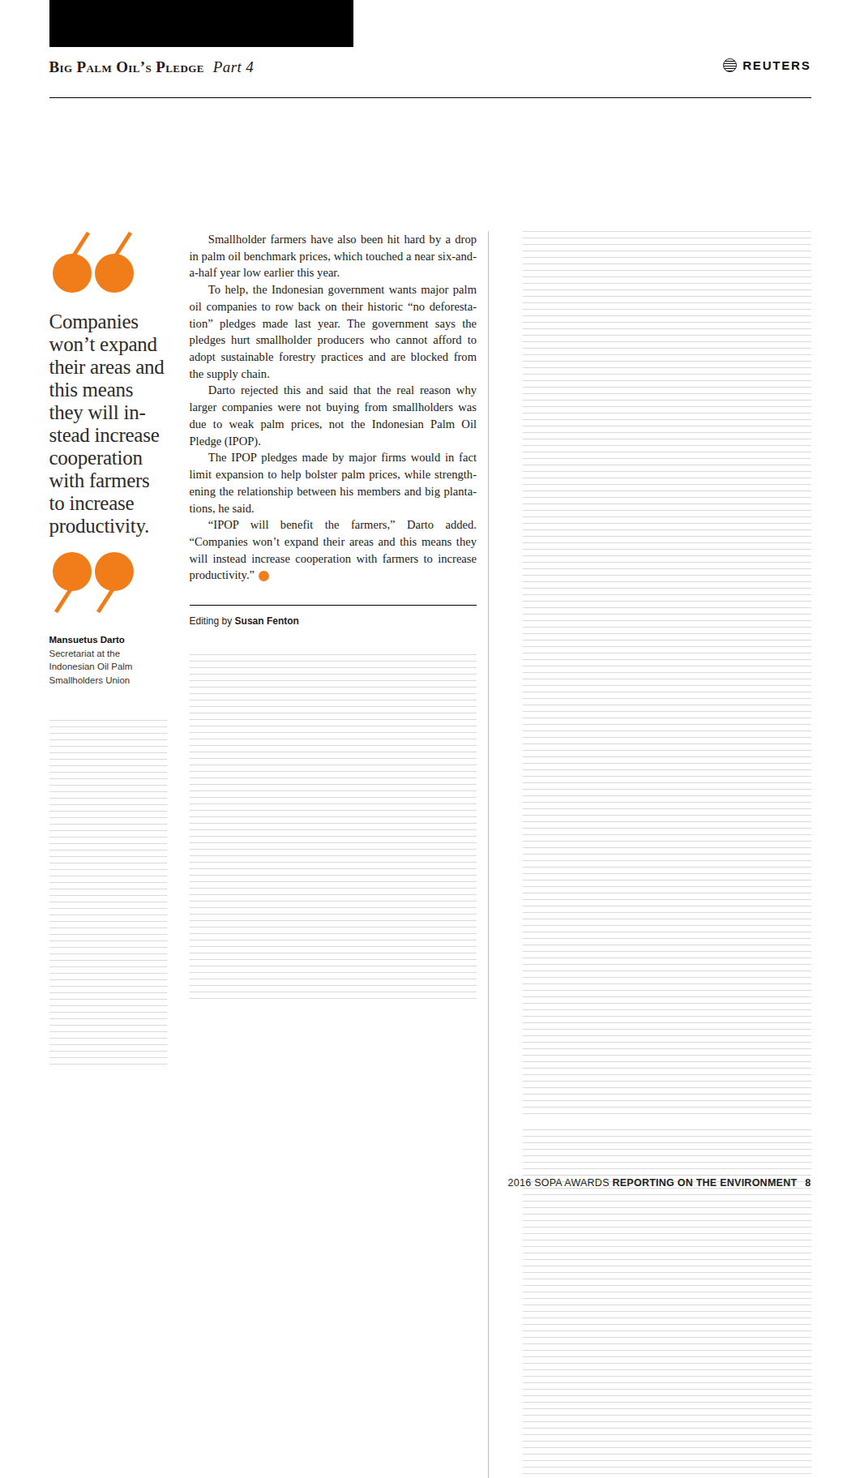Big Palm Oil’s Pledge Part 4
REUTERS
Companies won’t expand their areas and this means they will instead increase cooperation with farmers to increase productiv­ity.
Mansuetus Darto Secretariat at the Indonesian Oil Palm Smallholders Union
Smallholder farmers have also been hit hard by a drop in palm oil benchmark prices, which touched a near six-and-a-half year low earlier this year.
To help, the Indonesian government wants major palm oil companies to row back on their historic “no deforestation” pledges made last year. The government says the pledges hurt smallholder producers who cannot afford to adopt sustainable forestry practices and are blocked from the supply chain.
Darto rejected this and said that the real reason why larger companies were not buying from smallholders was due to weak palm prices, not the Indonesian Palm Oil Pledge (IPOP).
The IPOP pledges made by major firms would in fact limit expansion to help bolster palm prices, while strengthening the relation­ship between his members and big plantations, he said.
“IPOP will benefit the farmers,” Darto added. “Companies won’t expand their areas and this means they will instead increase cooperation with farmers to increase produc­tivity.”R
Editing by Susan Fenton
2016 SOPA AWARDS REPORTING ON THE ENVIRONMENT 8